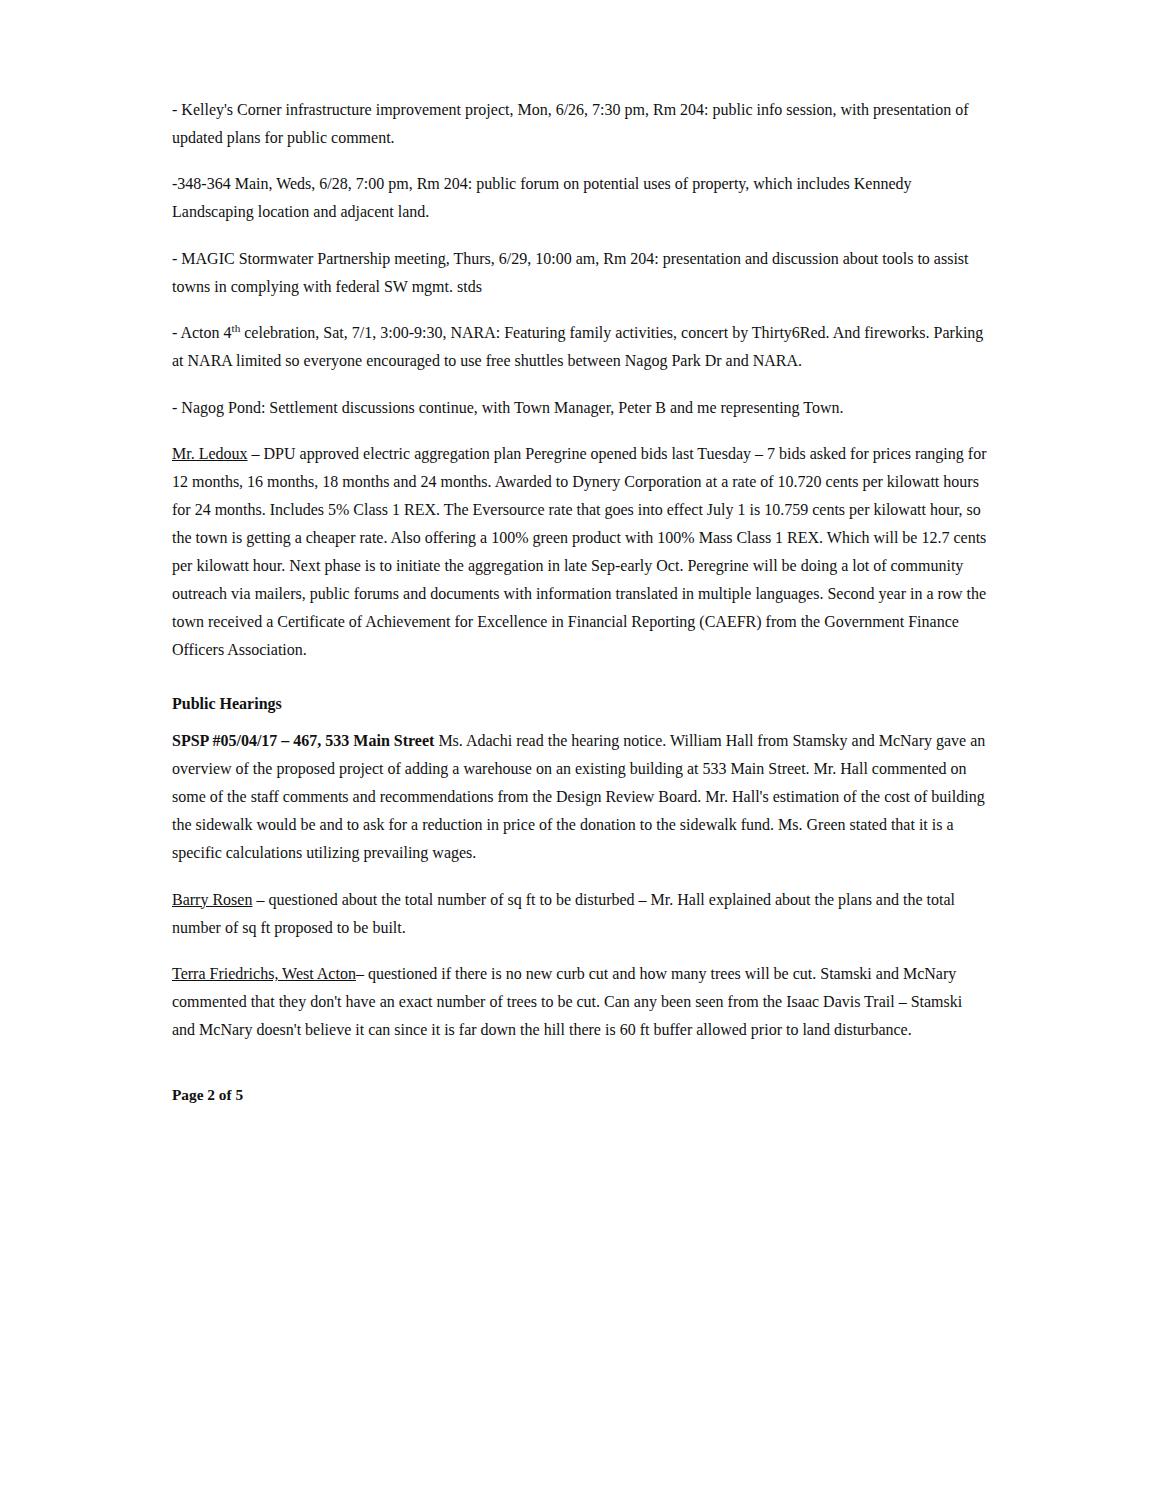- Kelley's Corner infrastructure improvement project, Mon, 6/26, 7:30 pm, Rm 204: public info session, with presentation of updated plans for public comment.
-348-364 Main, Weds, 6/28, 7:00 pm, Rm 204: public forum on potential uses of property, which includes Kennedy Landscaping location and adjacent land.
- MAGIC Stormwater Partnership meeting, Thurs, 6/29, 10:00 am, Rm 204: presentation and discussion about tools to assist towns in complying with federal SW mgmt. stds
- Acton 4th celebration, Sat, 7/1, 3:00-9:30, NARA: Featuring family activities, concert by Thirty6Red. And fireworks. Parking at NARA limited so everyone encouraged to use free shuttles between Nagog Park Dr and NARA.
- Nagog Pond: Settlement discussions continue, with Town Manager, Peter B and me representing Town.
Mr. Ledoux – DPU approved electric aggregation plan Peregrine opened bids last Tuesday – 7 bids asked for prices ranging for 12 months, 16 months, 18 months and 24 months. Awarded to Dynery Corporation at a rate of 10.720 cents per kilowatt hours for 24 months. Includes 5% Class 1 REX. The Eversource rate that goes into effect July 1 is 10.759 cents per kilowatt hour, so the town is getting a cheaper rate. Also offering a 100% green product with 100% Mass Class 1 REX. Which will be 12.7 cents per kilowatt hour. Next phase is to initiate the aggregation in late Sep-early Oct. Peregrine will be doing a lot of community outreach via mailers, public forums and documents with information translated in multiple languages. Second year in a row the town received a Certificate of Achievement for Excellence in Financial Reporting (CAEFR) from the Government Finance Officers Association.
Public Hearings
SPSP #05/04/17 – 467, 533 Main Street Ms. Adachi read the hearing notice. William Hall from Stamsky and McNary gave an overview of the proposed project of adding a warehouse on an existing building at 533 Main Street. Mr. Hall commented on some of the staff comments and recommendations from the Design Review Board. Mr. Hall's estimation of the cost of building the sidewalk would be and to ask for a reduction in price of the donation to the sidewalk fund. Ms. Green stated that it is a specific calculations utilizing prevailing wages.
Barry Rosen – questioned about the total number of sq ft to be disturbed – Mr. Hall explained about the plans and the total number of sq ft proposed to be built.
Terra Friedrichs, West Acton– questioned if there is no new curb cut and how many trees will be cut. Stamski and McNary commented that they don't have an exact number of trees to be cut. Can any been seen from the Isaac Davis Trail – Stamski and McNary doesn't believe it can since it is far down the hill there is 60 ft buffer allowed prior to land disturbance.
Page 2 of 5